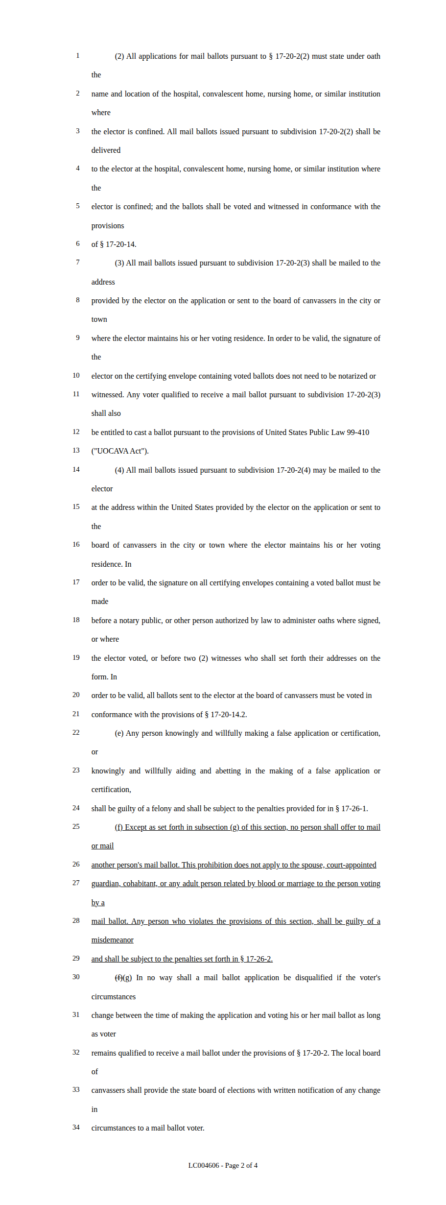(2) All applications for mail ballots pursuant to § 17-20-2(2) must state under oath the
name and location of the hospital, convalescent home, nursing home, or similar institution where
the elector is confined. All mail ballots issued pursuant to subdivision 17-20-2(2) shall be delivered
to the elector at the hospital, convalescent home, nursing home, or similar institution where the
elector is confined; and the ballots shall be voted and witnessed in conformance with the provisions
of § 17-20-14.
(3) All mail ballots issued pursuant to subdivision 17-20-2(3) shall be mailed to the address
provided by the elector on the application or sent to the board of canvassers in the city or town
where the elector maintains his or her voting residence. In order to be valid, the signature of the
elector on the certifying envelope containing voted ballots does not need to be notarized or
witnessed. Any voter qualified to receive a mail ballot pursuant to subdivision 17-20-2(3) shall also
be entitled to cast a ballot pursuant to the provisions of United States Public Law 99-410
("UOCAVA Act").
(4) All mail ballots issued pursuant to subdivision 17-20-2(4) may be mailed to the elector
at the address within the United States provided by the elector on the application or sent to the
board of canvassers in the city or town where the elector maintains his or her voting residence. In
order to be valid, the signature on all certifying envelopes containing a voted ballot must be made
before a notary public, or other person authorized by law to administer oaths where signed, or where
the elector voted, or before two (2) witnesses who shall set forth their addresses on the form. In
order to be valid, all ballots sent to the elector at the board of canvassers must be voted in
conformance with the provisions of § 17-20-14.2.
(e) Any person knowingly and willfully making a false application or certification, or
knowingly and willfully aiding and abetting in the making of a false application or certification,
shall be guilty of a felony and shall be subject to the penalties provided for in § 17-26-1.
(f) Except as set forth in subsection (g) of this section, no person shall offer to mail or mail
another person's mail ballot. This prohibition does not apply to the spouse, court-appointed
guardian, cohabitant, or any adult person related by blood or marriage to the person voting by a
mail ballot. Any person who violates the provisions of this section, shall be guilty of a misdemeanor
and shall be subject to the penalties set forth in § 17-26-2.
(f)(g) In no way shall a mail ballot application be disqualified if the voter's circumstances
change between the time of making the application and voting his or her mail ballot as long as voter
remains qualified to receive a mail ballot under the provisions of § 17-20-2. The local board of
canvassers shall provide the state board of elections with written notification of any change in
circumstances to a mail ballot voter.
LC004606 - Page 2 of 4